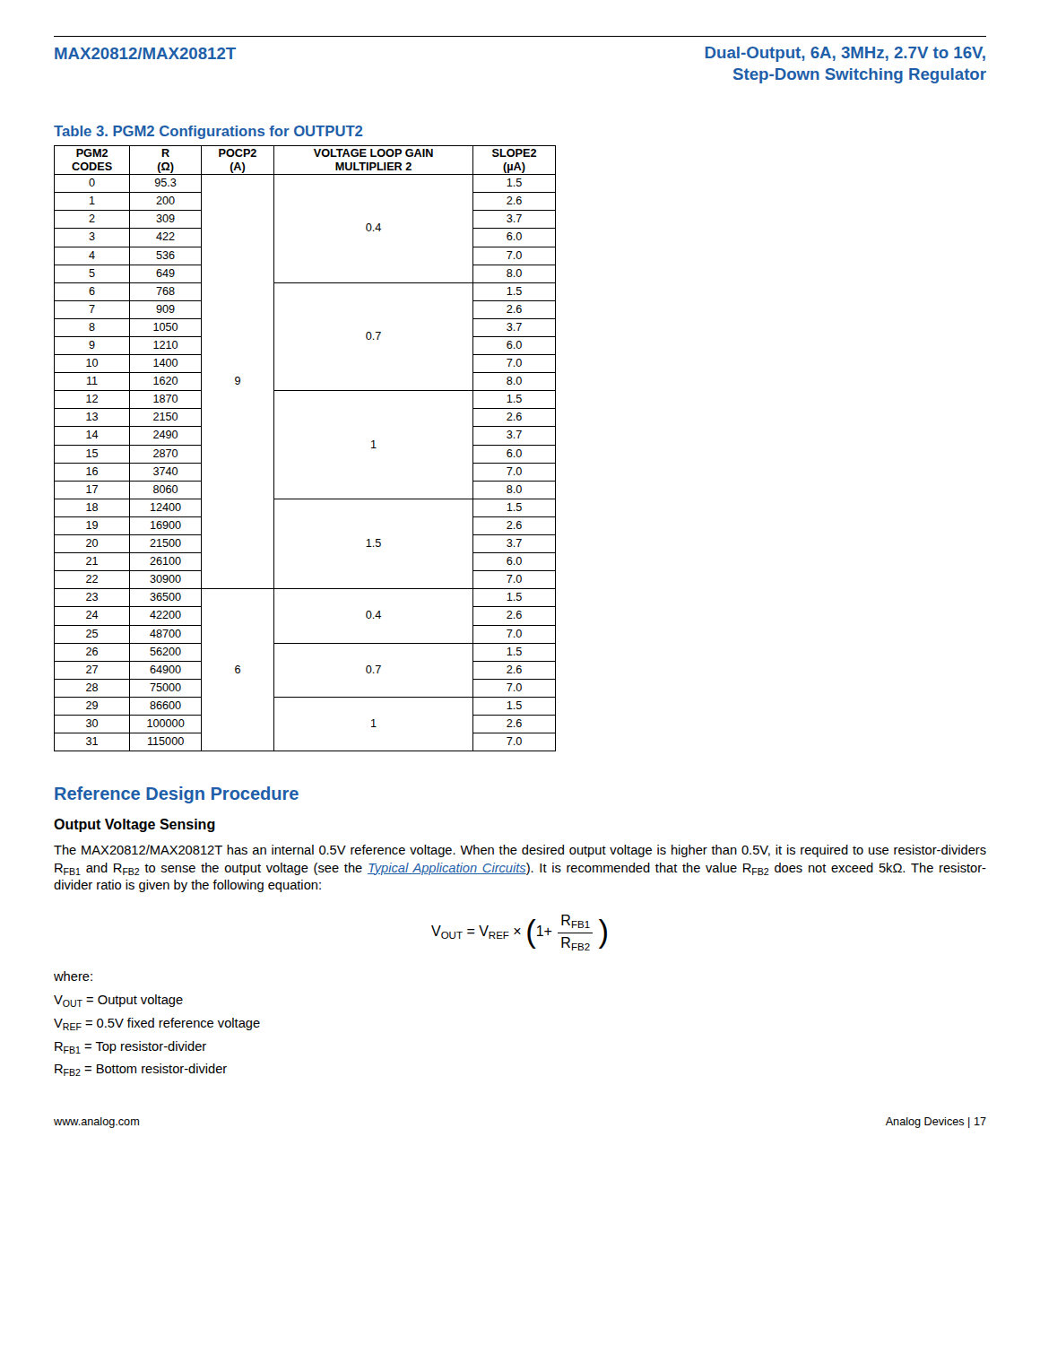MAX20812/MAX20812T
Dual-Output, 6A, 3MHz, 2.7V to 16V,
Step-Down Switching Regulator
Table 3. PGM2 Configurations for OUTPUT2
| PGM2 CODES | R (Ω) | POCP2 (A) | VOLTAGE LOOP GAIN MULTIPLIER 2 | SLOPE2 (µA) |
| --- | --- | --- | --- | --- |
| 0 | 95.3 | 9 | 0.4 | 1.5 |
| 1 | 200 | 2.6 |
| 2 | 309 | 3.7 |
| 3 | 422 | 6.0 |
| 4 | 536 | 7.0 |
| 5 | 649 | 8.0 |
| 6 | 768 | 0.7 | 1.5 |
| 7 | 909 | 2.6 |
| 8 | 1050 | 3.7 |
| 9 | 1210 | 6.0 |
| 10 | 1400 | 7.0 |
| 11 | 1620 | 8.0 |
| 12 | 1870 | 1 | 1.5 |
| 13 | 2150 | 2.6 |
| 14 | 2490 | 3.7 |
| 15 | 2870 | 6.0 |
| 16 | 3740 | 7.0 |
| 17 | 8060 | 8.0 |
| 18 | 12400 | 1.5 | 1.5 |
| 19 | 16900 | 2.6 |
| 20 | 21500 | 3.7 |
| 21 | 26100 | 6.0 |
| 22 | 30900 | 7.0 |
| 23 | 36500 | 6 | 0.4 | 1.5 |
| 24 | 42200 | 2.6 |
| 25 | 48700 | 7.0 |
| 26 | 56200 | 0.7 | 1.5 |
| 27 | 64900 | 2.6 |
| 28 | 75000 | 7.0 |
| 29 | 86600 | 1 | 1.5 |
| 30 | 100000 | 2.6 |
| 31 | 115000 | 7.0 |
Reference Design Procedure
Output Voltage Sensing
The MAX20812/MAX20812T has an internal 0.5V reference voltage. When the desired output voltage is higher than 0.5V, it is required to use resistor-dividers RFB1 and RFB2 to sense the output voltage (see the Typical Application Circuits). It is recommended that the value RFB2 does not exceed 5kΩ. The resistor-divider ratio is given by the following equation:
VOUT = VREF × (1+ RFB1 RFB2 )
where:
VOUT = Output voltage
VREF = 0.5V fixed reference voltage
RFB1 = Top resistor-divider
RFB2 = Bottom resistor-divider
www.analog.com
Analog Devices | 17